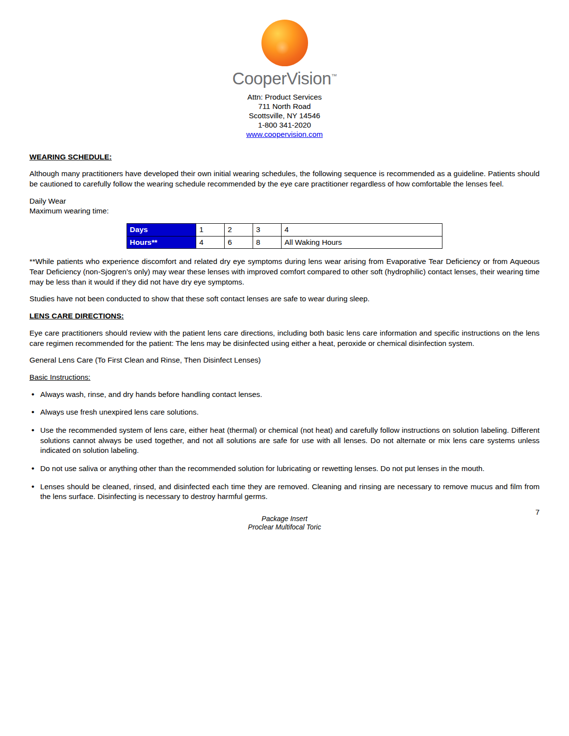CooperVision™
Attn: Product Services
711 North Road
Scottsville, NY 14546
1-800 341-2020
www.coopervision.com
WEARING SCHEDULE:
Although many practitioners have developed their own initial wearing schedules, the following sequence is recommended as a guideline. Patients should be cautioned to carefully follow the wearing schedule recommended by the eye care practitioner regardless of how comfortable the lenses feel.
Daily Wear
Maximum wearing time:
| Days | 1 | 2 | 3 | 4 |
| Hours** | 4 | 6 | 8 | All Waking Hours |
**While patients who experience discomfort and related dry eye symptoms during lens wear arising from Evaporative Tear Deficiency or from Aqueous Tear Deficiency (non-Sjogren’s only) may wear these lenses with improved comfort compared to other soft (hydrophilic) contact lenses, their wearing time may be less than it would if they did not have dry eye symptoms.
Studies have not been conducted to show that these soft contact lenses are safe to wear during sleep.
LENS CARE DIRECTIONS:
Eye care practitioners should review with the patient lens care directions, including both basic lens care information and specific instructions on the lens care regimen recommended for the patient: The lens may be disinfected using either a heat, peroxide or chemical disinfection system.
General Lens Care (To First Clean and Rinse, Then Disinfect Lenses)
Basic Instructions:
Always wash, rinse, and dry hands before handling contact lenses.
Always use fresh unexpired lens care solutions.
Use the recommended system of lens care, either heat (thermal) or chemical (not heat) and carefully follow instructions on solution labeling. Different solutions cannot always be used together, and not all solutions are safe for use with all lenses. Do not alternate or mix lens care systems unless indicated on solution labeling.
Do not use saliva or anything other than the recommended solution for lubricating or rewetting lenses. Do not put lenses in the mouth.
Lenses should be cleaned, rinsed, and disinfected each time they are removed. Cleaning and rinsing are necessary to remove mucus and film from the lens surface. Disinfecting is necessary to destroy harmful germs.
7 Package Insert
Proclear Multifocal Toric